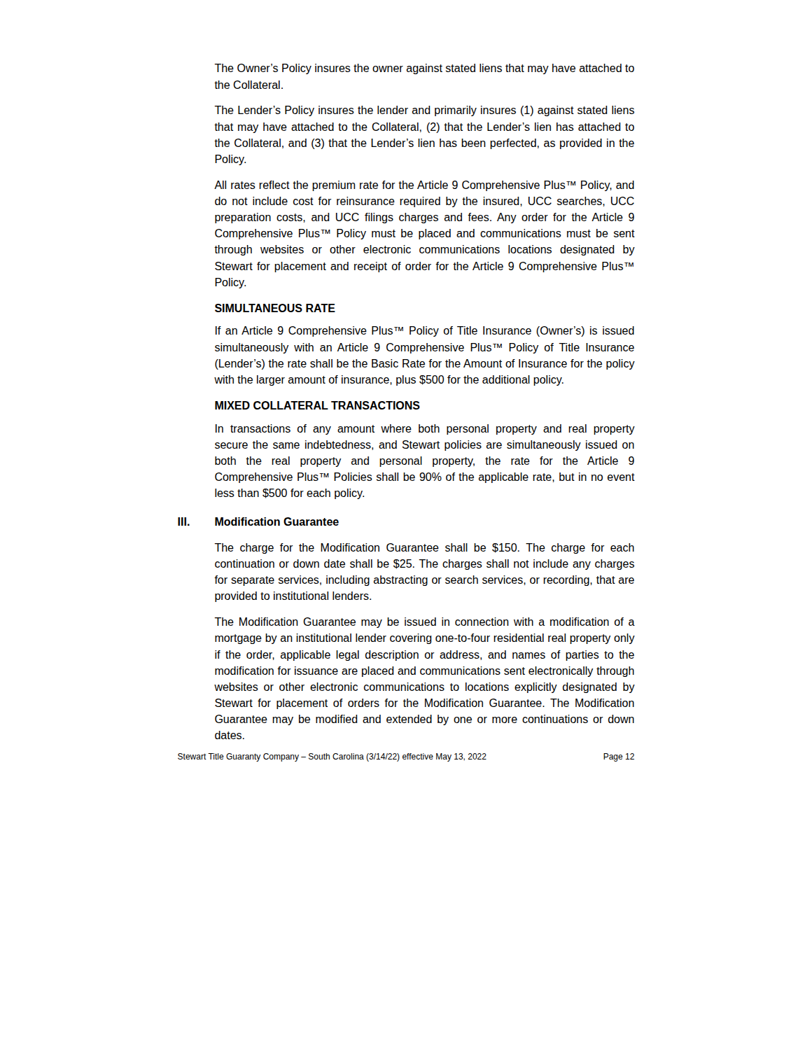The Owner’s Policy insures the owner against stated liens that may have attached to the Collateral.
The Lender’s Policy insures the lender and primarily insures (1) against stated liens that may have attached to the Collateral, (2) that the Lender’s lien has attached to the Collateral, and (3) that the Lender’s lien has been perfected, as provided in the Policy.
All rates reflect the premium rate for the Article 9 Comprehensive Plus™ Policy, and do not include cost for reinsurance required by the insured, UCC searches, UCC preparation costs, and UCC filings charges and fees. Any order for the Article 9 Comprehensive Plus™ Policy must be placed and communications must be sent through websites or other electronic communications locations designated by Stewart for placement and receipt of order for the Article 9 Comprehensive Plus™ Policy.
SIMULTANEOUS RATE
If an Article 9 Comprehensive Plus™ Policy of Title Insurance (Owner’s) is issued simultaneously with an Article 9 Comprehensive Plus™ Policy of Title Insurance (Lender’s) the rate shall be the Basic Rate for the Amount of Insurance for the policy with the larger amount of insurance, plus $500 for the additional policy.
MIXED COLLATERAL TRANSACTIONS
In transactions of any amount where both personal property and real property secure the same indebtedness, and Stewart policies are simultaneously issued on both the real property and personal property, the rate for the Article 9 Comprehensive Plus™ Policies shall be 90% of the applicable rate, but in no event less than $500 for each policy.
III.
Modification Guarantee
The charge for the Modification Guarantee shall be $150. The charge for each continuation or down date shall be $25. The charges shall not include any charges for separate services, including abstracting or search services, or recording, that are provided to institutional lenders.
The Modification Guarantee may be issued in connection with a modification of a mortgage by an institutional lender covering one-to-four residential real property only if the order, applicable legal description or address, and names of parties to the modification for issuance are placed and communications sent electronically through websites or other electronic communications to locations explicitly designated by Stewart for placement of orders for the Modification Guarantee. The Modification Guarantee may be modified and extended by one or more continuations or down dates.
Stewart Title Guaranty Company – South Carolina (3/14/22) effective May 13, 2022 Page 12